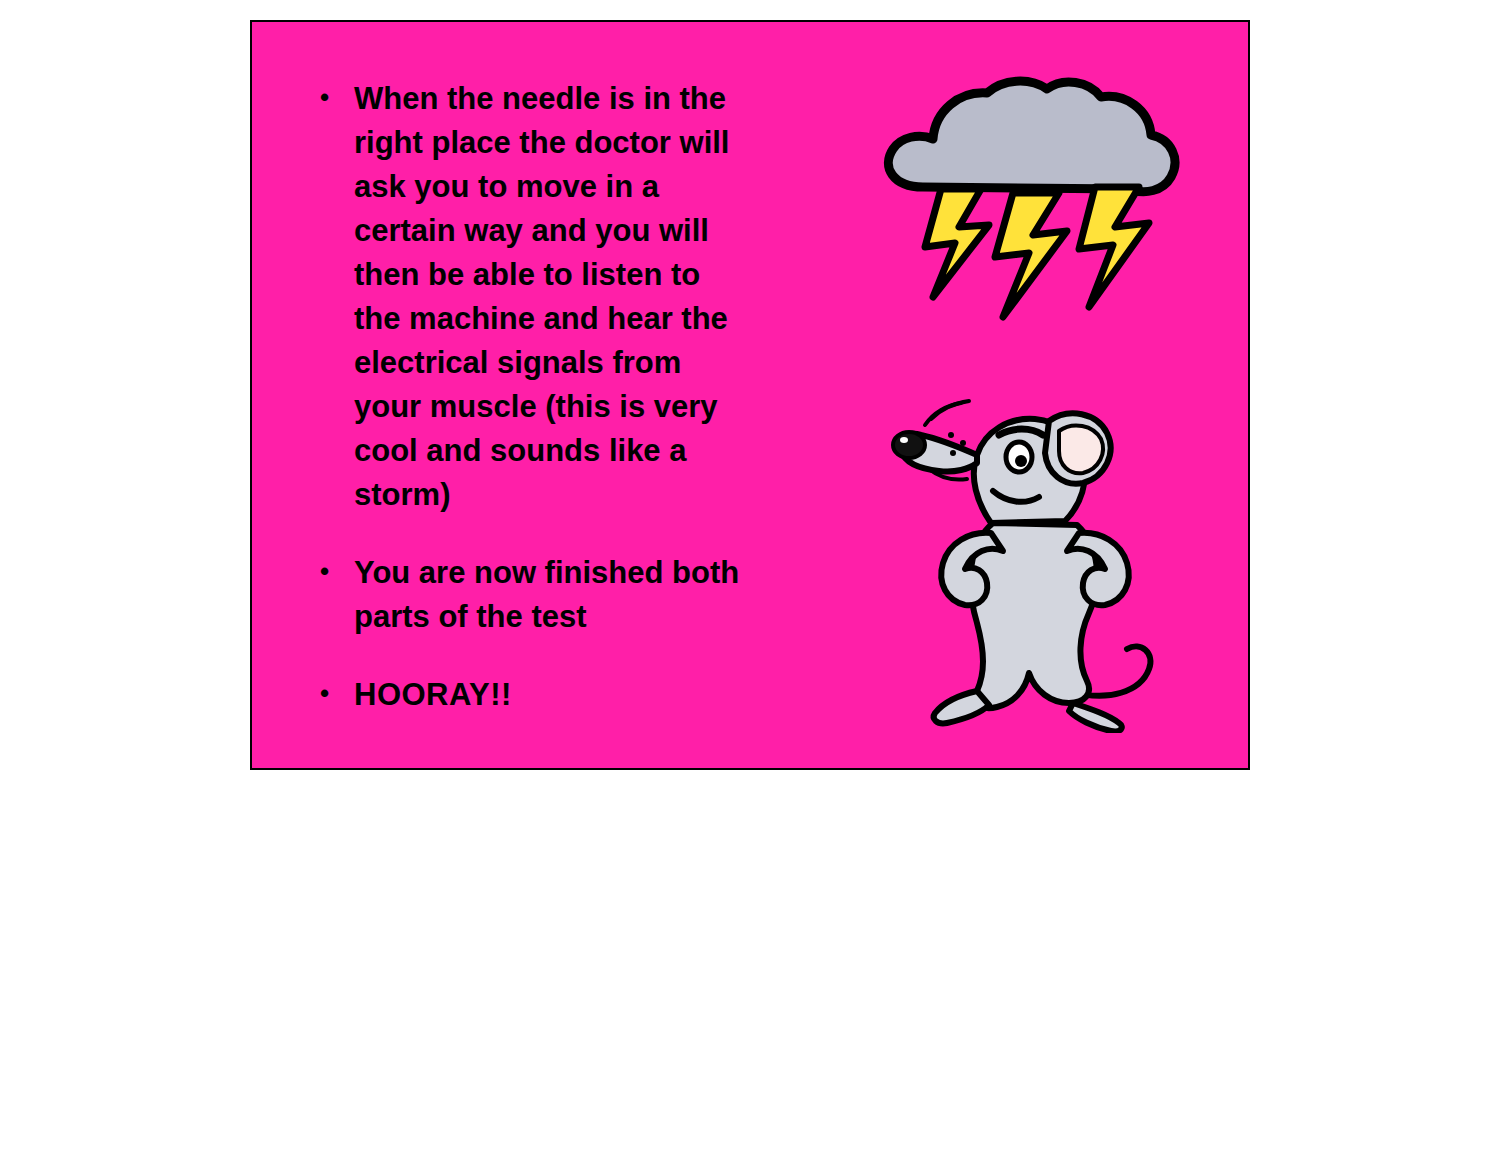When the needle is in the right place the doctor will ask you to move in a certain way and you will then be able to listen to the machine and hear the electrical signals from your muscle (this is very cool and sounds like a storm)
You are now finished both parts of the test
HOORAY!!